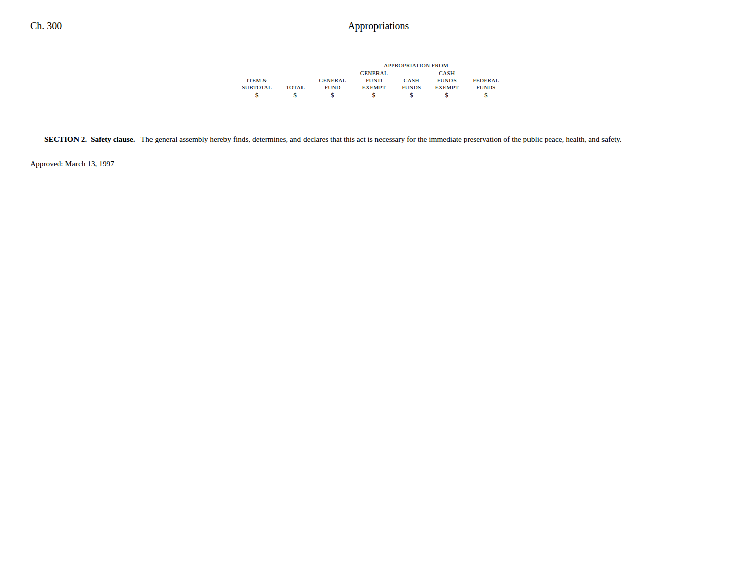Ch. 300
Appropriations
| | | APPROPRIATION FROM |
| | | | GENERAL | | CASH | | |
| ITEM & | | GENERAL | FUND | CASH | FUNDS | FEDERAL | |
| SUBTOTAL | TOTAL | FUND | EXEMPT | FUNDS | EXEMPT | FUNDS | |
| $ | $ | $ | $ | $ | $ | $ | |
SECTION 2. Safety clause. The general assembly hereby finds, determines, and declares that this act is necessary for the immediate preservation of the public peace, health, and safety.
Approved: March 13, 1997